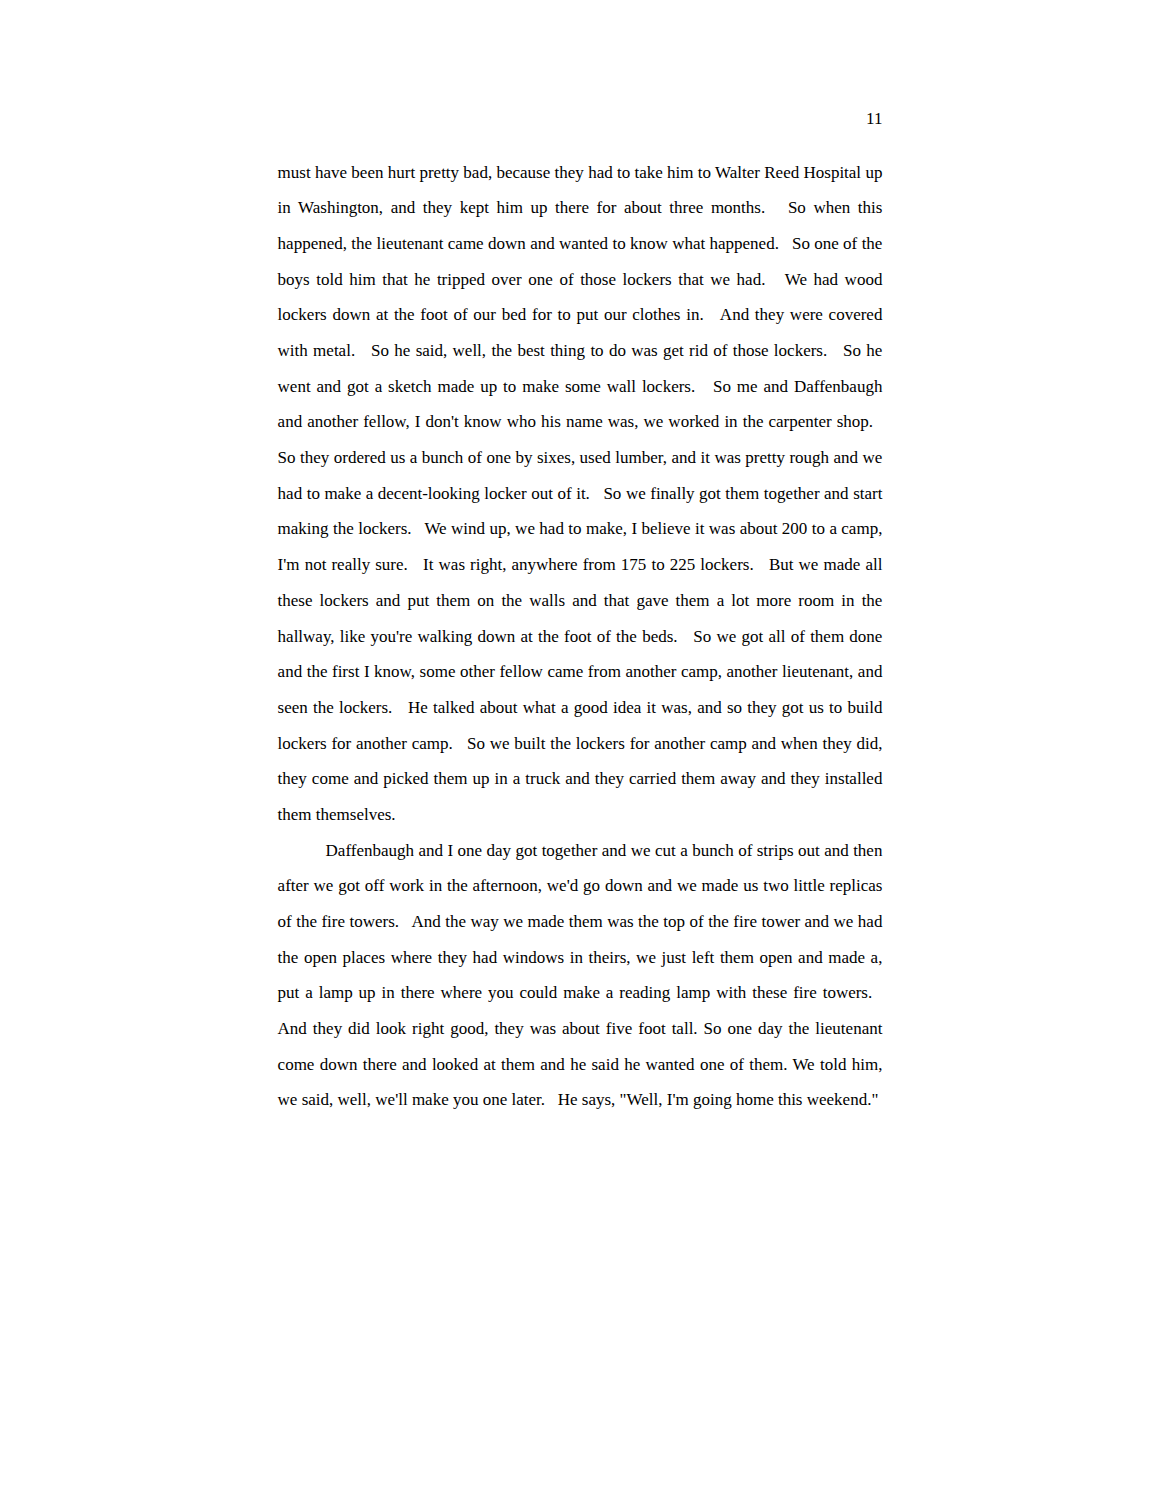11
must have been hurt pretty bad, because they had to take him to Walter Reed Hospital up in Washington, and they kept him up there for about three months. So when this happened, the lieutenant came down and wanted to know what happened. So one of the boys told him that he tripped over one of those lockers that we had. We had wood lockers down at the foot of our bed for to put our clothes in. And they were covered with metal. So he said, well, the best thing to do was get rid of those lockers. So he went and got a sketch made up to make some wall lockers. So me and Daffenbaugh and another fellow, I don't know who his name was, we worked in the carpenter shop. So they ordered us a bunch of one by sixes, used lumber, and it was pretty rough and we had to make a decent-looking locker out of it. So we finally got them together and start making the lockers. We wind up, we had to make, I believe it was about 200 to a camp, I'm not really sure. It was right, anywhere from 175 to 225 lockers. But we made all these lockers and put them on the walls and that gave them a lot more room in the hallway, like you're walking down at the foot of the beds. So we got all of them done and the first I know, some other fellow came from another camp, another lieutenant, and seen the lockers. He talked about what a good idea it was, and so they got us to build lockers for another camp. So we built the lockers for another camp and when they did, they come and picked them up in a truck and they carried them away and they installed them themselves.
Daffenbaugh and I one day got together and we cut a bunch of strips out and then after we got off work in the afternoon, we'd go down and we made us two little replicas of the fire towers. And the way we made them was the top of the fire tower and we had the open places where they had windows in theirs, we just left them open and made a, put a lamp up in there where you could make a reading lamp with these fire towers. And they did look right good, they was about five foot tall. So one day the lieutenant come down there and looked at them and he said he wanted one of them. We told him, we said, well, we'll make you one later. He says, "Well, I'm going home this weekend."